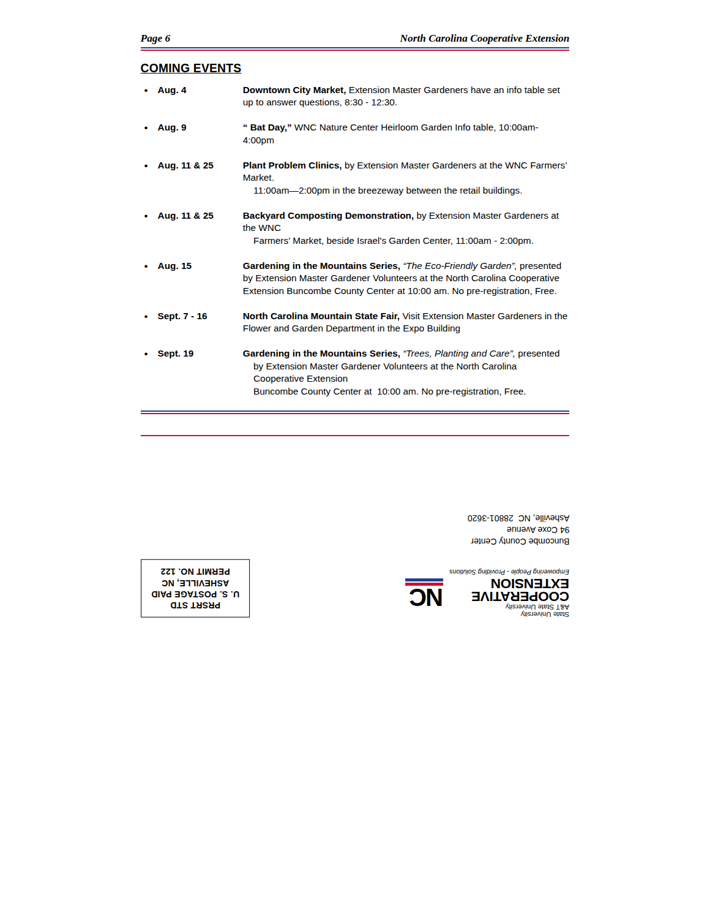Page 6
North Carolina Cooperative Extension
COMING EVENTS
Aug. 4
Downtown City Market, Extension Master Gardeners have an info table set up to answer questions, 8:30 - 12:30.
Aug. 9
“ Bat Day,” WNC Nature Center Heirloom Garden Info table, 10:00am-4:00pm
Aug. 11 & 25
Plant Problem Clinics, by Extension Master Gardeners at the WNC Farmers’ Market. 11:00am—2:00pm in the breezeway between the retail buildings.
Aug. 11 & 25
Backyard Composting Demonstration, by Extension Master Gardeners at the WNC Farmers’ Market, beside Israel's Garden Center, 11:00am - 2:00pm.
Aug. 15
Gardening in the Mountains Series, “The Eco-Friendly Garden”, presented by Extension Master Gardener Volunteers at the North Carolina Cooperative Extension Buncombe County Center at 10:00 am. No pre-registration, Free.
Sept. 7 - 16
North Carolina Mountain State Fair, Visit Extension Master Gardeners in the Flower and Garden Department in the Expo Building
Sept. 19
Gardening in the Mountains Series, “Trees, Planting and Care”, presented by Extension Master Gardener Volunteers at the North Carolina Cooperative Extension Buncombe County Center at 10:00 am. No pre-registration, Free.
Buncombe County Center
94 Coxe Avenue
Asheville, NC 28801-3620
State University
A&T State University
COOPERATIVE
EXTENSION
Empowering People - Providing Solutions
NC
PRSRT STD
U. S. POSTAGE PAID
ASHEVILLE, NC
PERMIT NO. 122